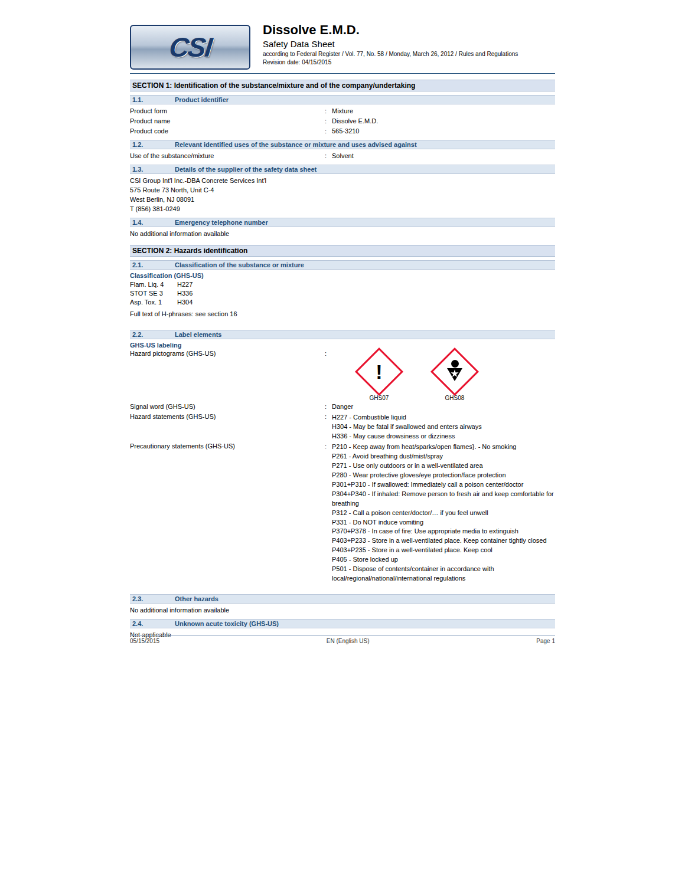CSI
Dissolve E.M.D.
Safety Data Sheet
according to Federal Register / Vol. 77, No. 58 / Monday, March 26, 2012 / Rules and Regulations
Revision date: 04/15/2015
SECTION 1: Identification of the substance/mixture and of the company/undertaking
1.1. Product identifier
Product form
:
Mixture
Product name
:
Dissolve E.M.D.
Product code
:
565-3210
1.2. Relevant identified uses of the substance or mixture and uses advised against
Use of the substance/mixture
:
Solvent
1.3. Details of the supplier of the safety data sheet
CSI Group Int'l Inc.-DBA Concrete Services Int'l
575 Route 73 North, Unit C-4
West Berlin, NJ 08091
T (856) 381-0249
1.4. Emergency telephone number
No additional information available
SECTION 2: Hazards identification
2.1. Classification of the substance or mixture
Classification (GHS-US)
Flam. Liq. 4 H227
STOT SE 3 H336
Asp. Tox. 1 H304
Full text of H-phrases: see section 16
2.2. Label elements
GHS-US labeling
Hazard pictograms (GHS-US)
:
!
GHS07
GHS08
Signal word (GHS-US)
:
Danger
Hazard statements (GHS-US)
:
H227 - Combustible liquid
H304 - May be fatal if swallowed and enters airways
H336 - May cause drowsiness or dizziness
Precautionary statements (GHS-US)
:
P210 - Keep away from heat/sparks/open flames}. - No smoking
P261 - Avoid breathing dust/mist/spray
P271 - Use only outdoors or in a well-ventilated area
P280 - Wear protective gloves/eye protection/face protection
P301+P310 - If swallowed: Immediately call a poison center/doctor
P304+P340 - If inhaled: Remove person to fresh air and keep comfortable for breathing
P312 - Call a poison center/doctor/… if you feel unwell
P331 - Do NOT induce vomiting
P370+P378 - In case of fire: Use appropriate media to extinguish
P403+P233 - Store in a well-ventilated place. Keep container tightly closed
P403+P235 - Store in a well-ventilated place. Keep cool
P405 - Store locked up
P501 - Dispose of contents/container in accordance with local/regional/national/international regulations
2.3. Other hazards
No additional information available
2.4. Unknown acute toxicity (GHS-US)
Not applicable
05/15/2015 EN (English US) Page 1